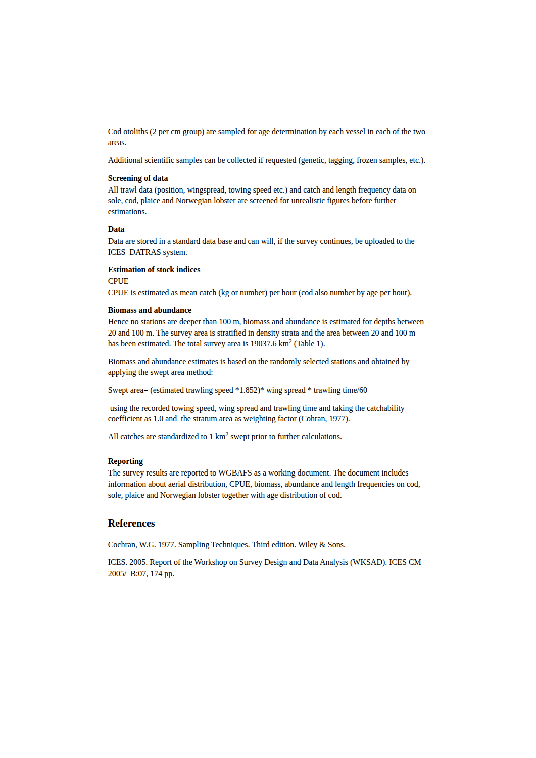Cod otoliths (2 per cm group) are sampled for age determination by each vessel in each of the two areas.
Additional scientific samples can be collected if requested (genetic, tagging, frozen samples, etc.).
Screening of data
All trawl data (position, wingspread, towing speed etc.) and catch and length frequency data on sole, cod, plaice and Norwegian lobster are screened for unrealistic figures before further estimations.
Data
Data are stored in a standard data base and can will, if the survey continues, be uploaded to the ICES DATRAS system.
Estimation of stock indices
CPUE
CPUE is estimated as mean catch (kg or number) per hour (cod also number by age per hour).
Biomass and abundance
Hence no stations are deeper than 100 m, biomass and abundance is estimated for depths between 20 and 100 m. The survey area is stratified in density strata and the area between 20 and 100 m has been estimated. The total survey area is 19037.6 km2 (Table 1).
Biomass and abundance estimates is based on the randomly selected stations and obtained by applying the swept area method:
Swept area= (estimated trawling speed *1.852)* wing spread * trawling time/60
using the recorded towing speed, wing spread and trawling time and taking the catchability coefficient as 1.0 and the stratum area as weighting factor (Cohran, 1977).
All catches are standardized to 1 km2 swept prior to further calculations.
Reporting
The survey results are reported to WGBAFS as a working document. The document includes information about aerial distribution, CPUE, biomass, abundance and length frequencies on cod, sole, plaice and Norwegian lobster together with age distribution of cod.
References
Cochran, W.G. 1977. Sampling Techniques. Third edition. Wiley & Sons.
ICES. 2005. Report of the Workshop on Survey Design and Data Analysis (WKSAD). ICES CM 2005/ B:07, 174 pp.